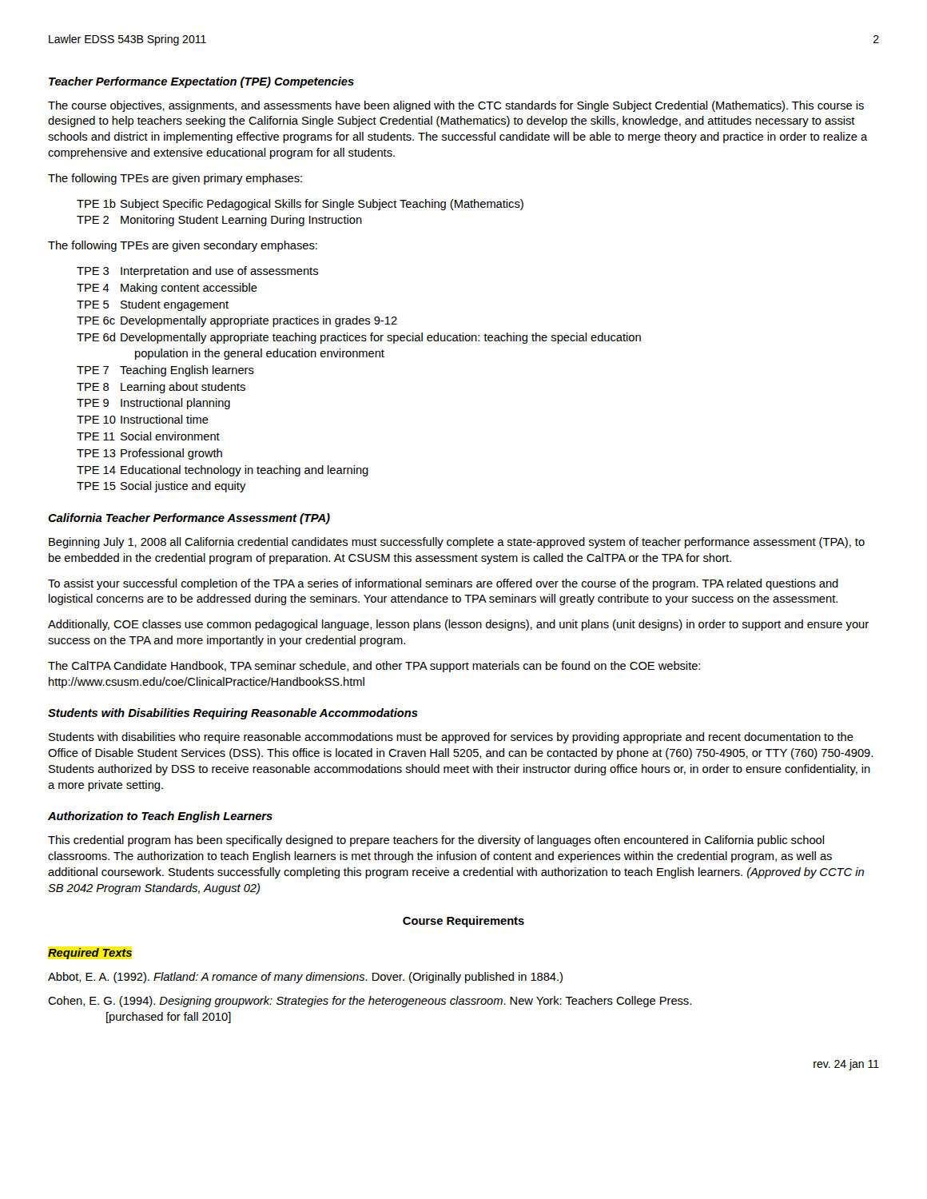Lawler EDSS 543B Spring 2011 2
Teacher Performance Expectation (TPE) Competencies
The course objectives, assignments, and assessments have been aligned with the CTC standards for Single Subject Credential (Mathematics). This course is designed to help teachers seeking the California Single Subject Credential (Mathematics) to develop the skills, knowledge, and attitudes necessary to assist schools and district in implementing effective programs for all students. The successful candidate will be able to merge theory and practice in order to realize a comprehensive and extensive educational program for all students.
The following TPEs are given primary emphases:
TPE 1b Subject Specific Pedagogical Skills for Single Subject Teaching (Mathematics)
TPE 2 Monitoring Student Learning During Instruction
The following TPEs are given secondary emphases:
TPE 3 Interpretation and use of assessments
TPE 4 Making content accessible
TPE 5 Student engagement
TPE 6c Developmentally appropriate practices in grades 9-12
TPE 6d Developmentally appropriate teaching practices for special education: teaching the special education population in the general education environment
TPE 7 Teaching English learners
TPE 8 Learning about students
TPE 9 Instructional planning
TPE 10 Instructional time
TPE 11 Social environment
TPE 13 Professional growth
TPE 14 Educational technology in teaching and learning
TPE 15 Social justice and equity
California Teacher Performance Assessment (TPA)
Beginning July 1, 2008 all California credential candidates must successfully complete a state-approved system of teacher performance assessment (TPA), to be embedded in the credential program of preparation. At CSUSM this assessment system is called the CalTPA or the TPA for short.
To assist your successful completion of the TPA a series of informational seminars are offered over the course of the program. TPA related questions and logistical concerns are to be addressed during the seminars. Your attendance to TPA seminars will greatly contribute to your success on the assessment.
Additionally, COE classes use common pedagogical language, lesson plans (lesson designs), and unit plans (unit designs) in order to support and ensure your success on the TPA and more importantly in your credential program.
The CalTPA Candidate Handbook, TPA seminar schedule, and other TPA support materials can be found on the COE website: http://www.csusm.edu/coe/ClinicalPractice/HandbookSS.html
Students with Disabilities Requiring Reasonable Accommodations
Students with disabilities who require reasonable accommodations must be approved for services by providing appropriate and recent documentation to the Office of Disable Student Services (DSS). This office is located in Craven Hall 5205, and can be contacted by phone at (760) 750-4905, or TTY (760) 750-4909. Students authorized by DSS to receive reasonable accommodations should meet with their instructor during office hours or, in order to ensure confidentiality, in a more private setting.
Authorization to Teach English Learners
This credential program has been specifically designed to prepare teachers for the diversity of languages often encountered in California public school classrooms. The authorization to teach English learners is met through the infusion of content and experiences within the credential program, as well as additional coursework. Students successfully completing this program receive a credential with authorization to teach English learners. (Approved by CCTC in SB 2042 Program Standards, August 02)
Course Requirements
Required Texts
Abbot, E. A. (1992). Flatland: A romance of many dimensions. Dover. (Originally published in 1884.)
Cohen, E. G. (1994). Designing groupwork: Strategies for the heterogeneous classroom. New York: Teachers College Press. [purchased for fall 2010]
rev. 24 jan 11